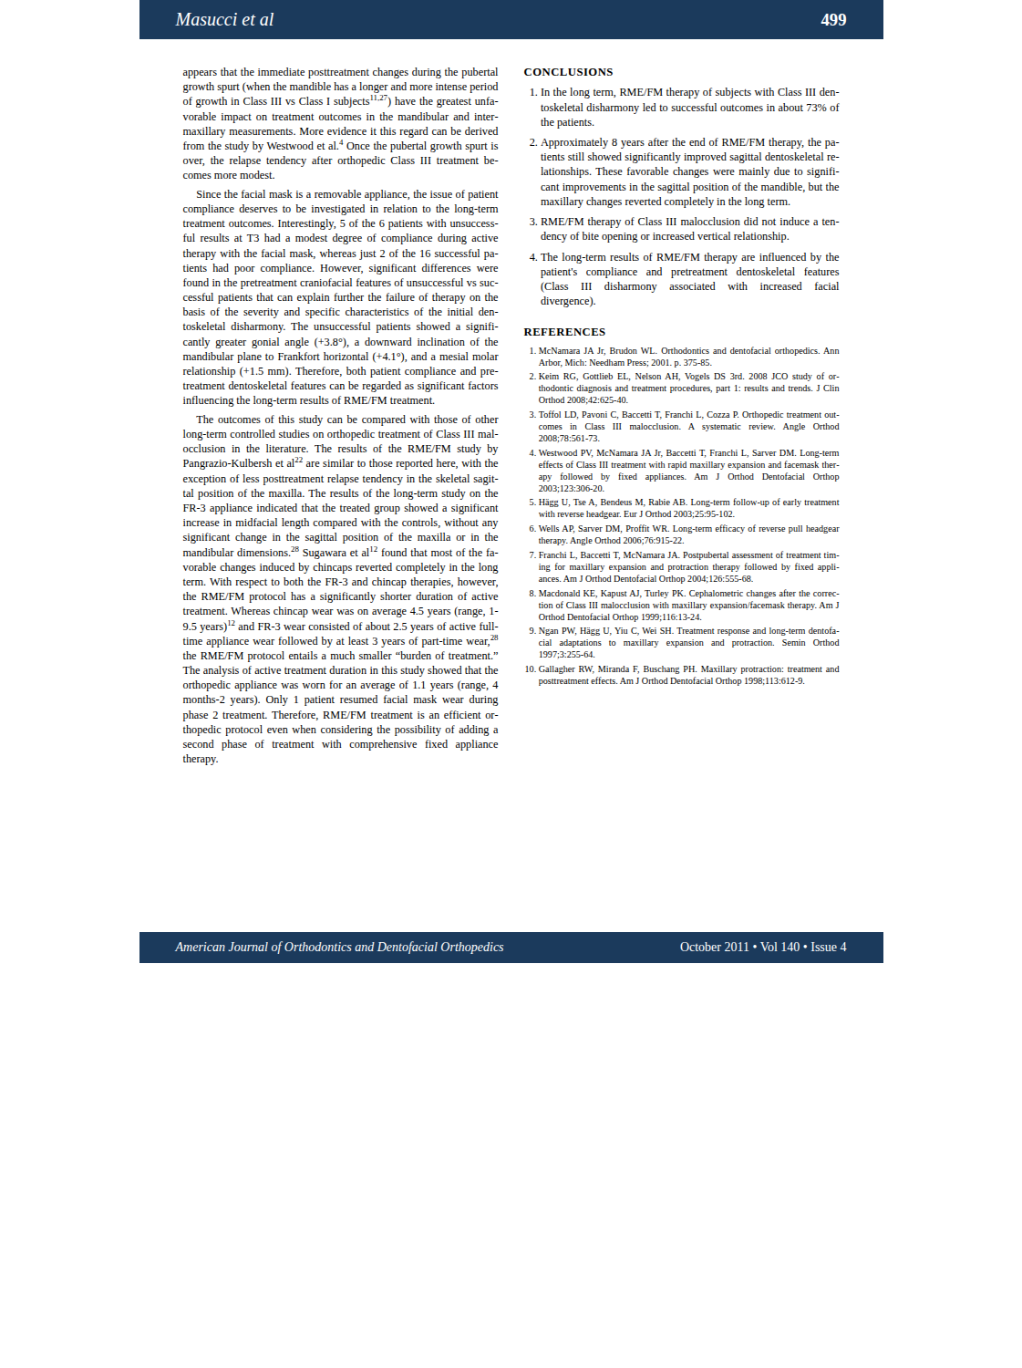Masucci et al 499
appears that the immediate posttreatment changes during the pubertal growth spurt (when the mandible has a longer and more intense period of growth in Class III vs Class I subjects11,27) have the greatest unfavorable impact on treatment outcomes in the mandibular and intermaxillary measurements. More evidence it this regard can be derived from the study by Westwood et al.4 Once the pubertal growth spurt is over, the relapse tendency after orthopedic Class III treatment becomes more modest.
Since the facial mask is a removable appliance, the issue of patient compliance deserves to be investigated in relation to the long-term treatment outcomes. Interestingly, 5 of the 6 patients with unsuccessful results at T3 had a modest degree of compliance during active therapy with the facial mask, whereas just 2 of the 16 successful patients had poor compliance. However, significant differences were found in the pretreatment craniofacial features of unsuccessful vs successful patients that can explain further the failure of therapy on the basis of the severity and specific characteristics of the initial dentoskeletal disharmony. The unsuccessful patients showed a significantly greater gonial angle (+3.8°), a downward inclination of the mandibular plane to Frankfort horizontal (+4.1°), and a mesial molar relationship (+1.5 mm). Therefore, both patient compliance and pretreatment dentoskeletal features can be regarded as significant factors influencing the long-term results of RME/FM treatment.
The outcomes of this study can be compared with those of other long-term controlled studies on orthopedic treatment of Class III malocclusion in the literature. The results of the RME/FM study by Pangrazio-Kulbersh et al22 are similar to those reported here, with the exception of less posttreatment relapse tendency in the skeletal sagittal position of the maxilla. The results of the long-term study on the FR-3 appliance indicated that the treated group showed a significant increase in midfacial length compared with the controls, without any significant change in the sagittal position of the maxilla or in the mandibular dimensions.28 Sugawara et al12 found that most of the favorable changes induced by chincaps reverted completely in the long term. With respect to both the FR-3 and chincap therapies, however, the RME/FM protocol has a significantly shorter duration of active treatment. Whereas chincap wear was on average 4.5 years (range, 1-9.5 years)12 and FR-3 wear consisted of about 2.5 years of active full-time appliance wear followed by at least 3 years of part-time wear,28 the RME/FM protocol entails a much smaller “burden of treatment.” The analysis of active treatment duration in this study showed that the orthopedic appliance was worn for an average of 1.1 years (range, 4 months-2 years). Only 1 patient resumed facial mask wear during phase 2 treatment. Therefore, RME/FM treatment is an efficient orthopedic protocol even when considering the possibility of adding a second phase of treatment with comprehensive fixed appliance therapy.
Conclusions
In the long term, RME/FM therapy of subjects with Class III dentoskeletal disharmony led to successful outcomes in about 73% of the patients.
Approximately 8 years after the end of RME/FM therapy, the patients still showed significantly improved sagittal dentoskeletal relationships. These favorable changes were mainly due to significant improvements in the sagittal position of the mandible, but the maxillary changes reverted completely in the long term.
RME/FM therapy of Class III malocclusion did not induce a tendency of bite opening or increased vertical relationship.
The long-term results of RME/FM therapy are influenced by the patient's compliance and pretreatment dentoskeletal features (Class III disharmony associated with increased facial divergence).
References
McNamara JA Jr, Brudon WL. Orthodontics and dentofacial orthopedics. Ann Arbor, Mich: Needham Press; 2001. p. 375-85.
Keim RG, Gottlieb EL, Nelson AH, Vogels DS 3rd. 2008 JCO study of orthodontic diagnosis and treatment procedures, part 1: results and trends. J Clin Orthod 2008;42:625-40.
Toffol LD, Pavoni C, Baccetti T, Franchi L, Cozza P. Orthopedic treatment outcomes in Class III malocclusion. A systematic review. Angle Orthod 2008;78:561-73.
Westwood PV, McNamara JA Jr, Baccetti T, Franchi L, Sarver DM. Long-term effects of Class III treatment with rapid maxillary expansion and facemask therapy followed by fixed appliances. Am J Orthod Dentofacial Orthop 2003;123:306-20.
Hägg U, Tse A, Bendeus M, Rabie AB. Long-term follow-up of early treatment with reverse headgear. Eur J Orthod 2003;25:95-102.
Wells AP, Sarver DM, Proffit WR. Long-term efficacy of reverse pull headgear therapy. Angle Orthod 2006;76:915-22.
Franchi L, Baccetti T, McNamara JA. Postpubertal assessment of treatment timing for maxillary expansion and protraction therapy followed by fixed appliances. Am J Orthod Dentofacial Orthop 2004;126:555-68.
Macdonald KE, Kapust AJ, Turley PK. Cephalometric changes after the correction of Class III malocclusion with maxillary expansion/facemask therapy. Am J Orthod Dentofacial Orthop 1999;116:13-24.
Ngan PW, Hägg U, Yiu C, Wei SH. Treatment response and long-term dentofacial adaptations to maxillary expansion and protraction. Semin Orthod 1997;3:255-64.
Gallagher RW, Miranda F, Buschang PH. Maxillary protraction: treatment and posttreatment effects. Am J Orthod Dentofacial Orthop 1998;113:612-9.
American Journal of Orthodontics and Dentofacial Orthopedics October 2011 • Vol 140 • Issue 4